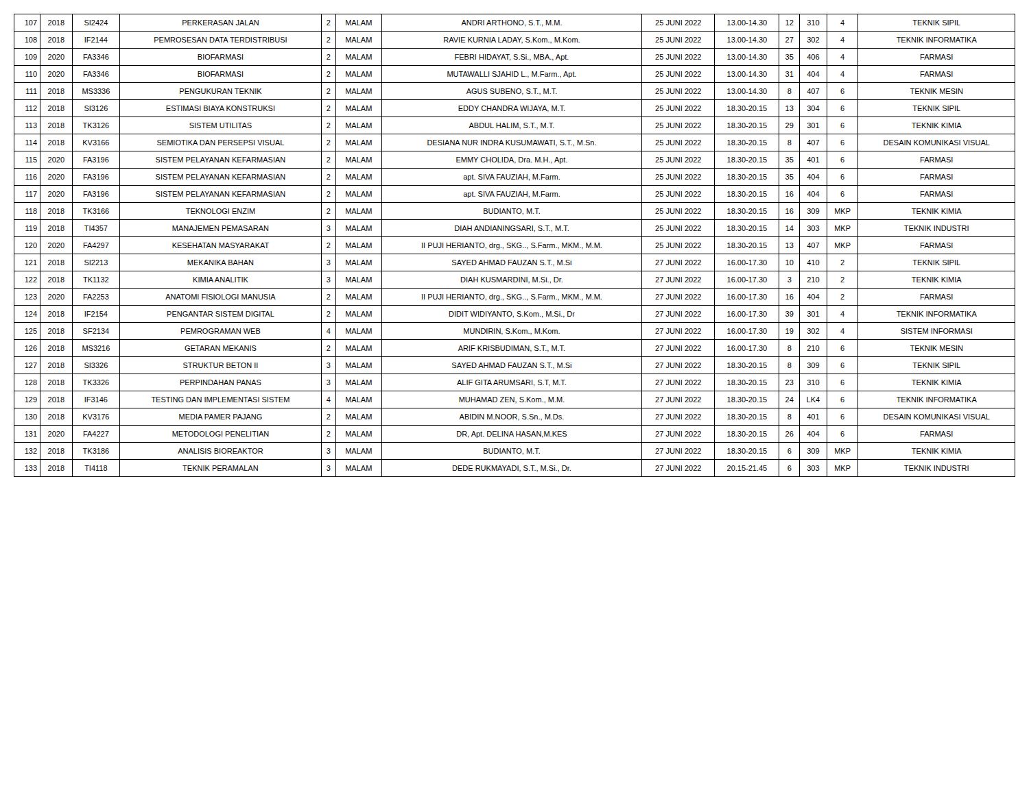| 107 | 2018 | SI2424 | PERKERASAN JALAN | 2 | MALAM | ANDRI ARTHONO, S.T., M.M. | 25 JUNI 2022 | 13.00-14.30 | 12 | 310 | 4 | TEKNIK SIPIL |
| 108 | 2018 | IF2144 | PEMROSESAN DATA TERDISTRIBUSI | 2 | MALAM | RAVIE KURNIA LADAY, S.Kom., M.Kom. | 25 JUNI 2022 | 13.00-14.30 | 27 | 302 | 4 | TEKNIK INFORMATIKA |
| 109 | 2020 | FA3346 | BIOFARMASI | 2 | MALAM | FEBRI HIDAYAT, S.Si., MBA., Apt. | 25 JUNI 2022 | 13.00-14.30 | 35 | 406 | 4 | FARMASI |
| 110 | 2020 | FA3346 | BIOFARMASI | 2 | MALAM | MUTAWALLI SJAHID L., M.Farm., Apt. | 25 JUNI 2022 | 13.00-14.30 | 31 | 404 | 4 | FARMASI |
| 111 | 2018 | MS3336 | PENGUKURAN TEKNIK | 2 | MALAM | AGUS SUBENO, S.T., M.T. | 25 JUNI 2022 | 13.00-14.30 | 8 | 407 | 6 | TEKNIK MESIN |
| 112 | 2018 | SI3126 | ESTIMASI BIAYA KONSTRUKSI | 2 | MALAM | EDDY CHANDRA WIJAYA, M.T. | 25 JUNI 2022 | 18.30-20.15 | 13 | 304 | 6 | TEKNIK SIPIL |
| 113 | 2018 | TK3126 | SISTEM UTILITAS | 2 | MALAM | ABDUL HALIM, S.T., M.T. | 25 JUNI 2022 | 18.30-20.15 | 29 | 301 | 6 | TEKNIK KIMIA |
| 114 | 2018 | KV3166 | SEMIOTIKA DAN PERSEPSI VISUAL | 2 | MALAM | DESIANA NUR INDRA KUSUMAWATI, S.T., M.Sn. | 25 JUNI 2022 | 18.30-20.15 | 8 | 407 | 6 | DESAIN KOMUNIKASI VISUAL |
| 115 | 2020 | FA3196 | SISTEM PELAYANAN KEFARMASIAN | 2 | MALAM | EMMY CHOLIDA, Dra. M.H., Apt. | 25 JUNI 2022 | 18.30-20.15 | 35 | 401 | 6 | FARMASI |
| 116 | 2020 | FA3196 | SISTEM PELAYANAN KEFARMASIAN | 2 | MALAM | apt. SIVA FAUZIAH, M.Farm. | 25 JUNI 2022 | 18.30-20.15 | 35 | 404 | 6 | FARMASI |
| 117 | 2020 | FA3196 | SISTEM PELAYANAN KEFARMASIAN | 2 | MALAM | apt. SIVA FAUZIAH, M.Farm. | 25 JUNI 2022 | 18.30-20.15 | 16 | 404 | 6 | FARMASI |
| 118 | 2018 | TK3166 | TEKNOLOGI ENZIM | 2 | MALAM | BUDIANTO, M.T. | 25 JUNI 2022 | 18.30-20.15 | 16 | 309 | MKP | TEKNIK KIMIA |
| 119 | 2018 | TI4357 | MANAJEMEN PEMASARAN | 3 | MALAM | DIAH ANDIANINGSARI, S.T., M.T. | 25 JUNI 2022 | 18.30-20.15 | 14 | 303 | MKP | TEKNIK INDUSTRI |
| 120 | 2020 | FA4297 | KESEHATAN MASYARAKAT | 2 | MALAM | II PUJI HERIANTO, drg., SKG.., S.Farm., MKM., M.M. | 25 JUNI 2022 | 18.30-20.15 | 13 | 407 | MKP | FARMASI |
| 121 | 2018 | SI2213 | MEKANIKA BAHAN | 3 | MALAM | SAYED AHMAD FAUZAN S.T., M.Si | 27 JUNI 2022 | 16.00-17.30 | 10 | 410 | 2 | TEKNIK SIPIL |
| 122 | 2018 | TK1132 | KIMIA ANALITIK | 3 | MALAM | DIAH KUSMARDINI, M.Si., Dr. | 27 JUNI 2022 | 16.00-17.30 | 3 | 210 | 2 | TEKNIK KIMIA |
| 123 | 2020 | FA2253 | ANATOMI FISIOLOGI MANUSIA | 2 | MALAM | II PUJI HERIANTO, drg., SKG.., S.Farm., MKM., M.M. | 27 JUNI 2022 | 16.00-17.30 | 16 | 404 | 2 | FARMASI |
| 124 | 2018 | IF2154 | PENGANTAR SISTEM DIGITAL | 2 | MALAM | DIDIT WIDIYANTO, S.Kom., M.Si., Dr | 27 JUNI 2022 | 16.00-17.30 | 39 | 301 | 4 | TEKNIK INFORMATIKA |
| 125 | 2018 | SF2134 | PEMROGRAMAN WEB | 4 | MALAM | MUNDIRIN, S.Kom., M.Kom. | 27 JUNI 2022 | 16.00-17.30 | 19 | 302 | 4 | SISTEM INFORMASI |
| 126 | 2018 | MS3216 | GETARAN MEKANIS | 2 | MALAM | ARIF KRISBUDIMAN, S.T., M.T. | 27 JUNI 2022 | 16.00-17.30 | 8 | 210 | 6 | TEKNIK MESIN |
| 127 | 2018 | SI3326 | STRUKTUR BETON II | 3 | MALAM | SAYED AHMAD FAUZAN S.T., M.Si | 27 JUNI 2022 | 18.30-20.15 | 8 | 309 | 6 | TEKNIK SIPIL |
| 128 | 2018 | TK3326 | PERPINDAHAN PANAS | 3 | MALAM | ALIF GITA ARUMSARI, S.T, M.T. | 27 JUNI 2022 | 18.30-20.15 | 23 | 310 | 6 | TEKNIK KIMIA |
| 129 | 2018 | IF3146 | TESTING DAN IMPLEMENTASI SISTEM | 4 | MALAM | MUHAMAD ZEN, S.Kom., M.M. | 27 JUNI 2022 | 18.30-20.15 | 24 | LK4 | 6 | TEKNIK INFORMATIKA |
| 130 | 2018 | KV3176 | MEDIA PAMER PAJANG | 2 | MALAM | ABIDIN M.NOOR, S.Sn., M.Ds. | 27 JUNI 2022 | 18.30-20.15 | 8 | 401 | 6 | DESAIN KOMUNIKASI VISUAL |
| 131 | 2020 | FA4227 | METODOLOGI PENELITIAN | 2 | MALAM | DR, Apt. DELINA HASAN,M.KES | 27 JUNI 2022 | 18.30-20.15 | 26 | 404 | 6 | FARMASI |
| 132 | 2018 | TK3186 | ANALISIS BIOREAKTOR | 3 | MALAM | BUDIANTO, M.T. | 27 JUNI 2022 | 18.30-20.15 | 6 | 309 | MKP | TEKNIK KIMIA |
| 133 | 2018 | TI4118 | TEKNIK PERAMALAN | 3 | MALAM | DEDE RUKMAYADI, S.T., M.Si., Dr. | 27 JUNI 2022 | 20.15-21.45 | 6 | 303 | MKP | TEKNIK INDUSTRI |